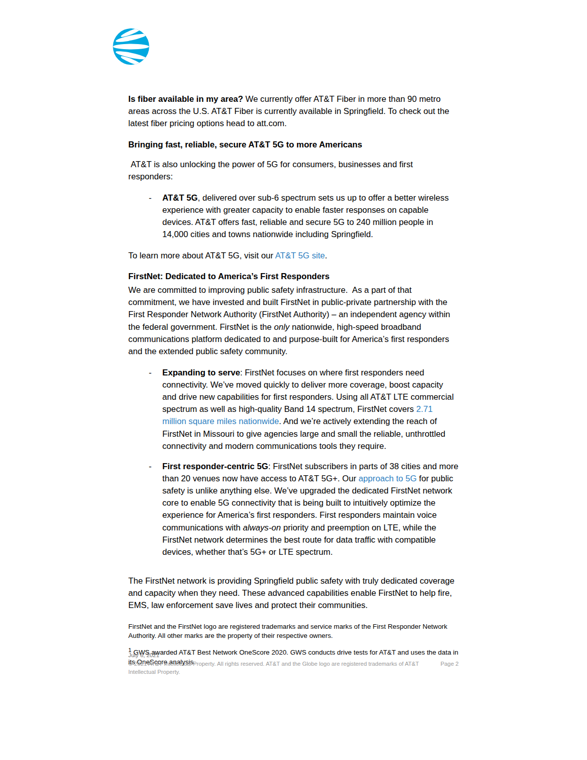Is fiber available in my area? We currently offer AT&T Fiber in more than 90 metro areas across the U.S. AT&T Fiber is currently available in Springfield. To check out the latest fiber pricing options head to att.com.
Bringing fast, reliable, secure AT&T 5G to more Americans
AT&T is also unlocking the power of 5G for consumers, businesses and first responders:
AT&T 5G, delivered over sub-6 spectrum sets us up to offer a better wireless experience with greater capacity to enable faster responses on capable devices. AT&T offers fast, reliable and secure 5G to 240 million people in 14,000 cities and towns nationwide including Springfield.
To learn more about AT&T 5G, visit our AT&T 5G site.
FirstNet: Dedicated to America’s First Responders
We are committed to improving public safety infrastructure. As a part of that commitment, we have invested and built FirstNet in public-private partnership with the First Responder Network Authority (FirstNet Authority) – an independent agency within the federal government. FirstNet is the only nationwide, high-speed broadband communications platform dedicated to and purpose-built for America’s first responders and the extended public safety community.
Expanding to serve: FirstNet focuses on where first responders need connectivity. We’ve moved quickly to deliver more coverage, boost capacity and drive new capabilities for first responders. Using all AT&T LTE commercial spectrum as well as high-quality Band 14 spectrum, FirstNet covers 2.71 million square miles nationwide. And we’re actively extending the reach of FirstNet in Missouri to give agencies large and small the reliable, unthrottled connectivity and modern communications tools they require.
First responder-centric 5G: FirstNet subscribers in parts of 38 cities and more than 20 venues now have access to AT&T 5G+. Our approach to 5G for public safety is unlike anything else. We’ve upgraded the dedicated FirstNet network core to enable 5G connectivity that is being built to intuitively optimize the experience for America’s first responders. First responders maintain voice communications with always-on priority and preemption on LTE, while the FirstNet network determines the best route for data traffic with compatible devices, whether that’s 5G+ or LTE spectrum.
The FirstNet network is providing Springfield public safety with truly dedicated coverage and capacity when they need. These advanced capabilities enable FirstNet to help fire, EMS, law enforcement save lives and protect their communities.
FirstNet and the FirstNet logo are registered trademarks and service marks of the First Responder Network Authority. All other marks are the property of their respective owners.
1 GWS awarded AT&T Best Network OneScore 2020. GWS conducts drive tests for AT&T and uses the data in its OneScore analysis.
July 6, 2021
© 2021 AT&T Intellectual Property. All rights reserved. AT&T and the Globe logo are registered trademarks of AT&T Intellectual Property.
Page 2